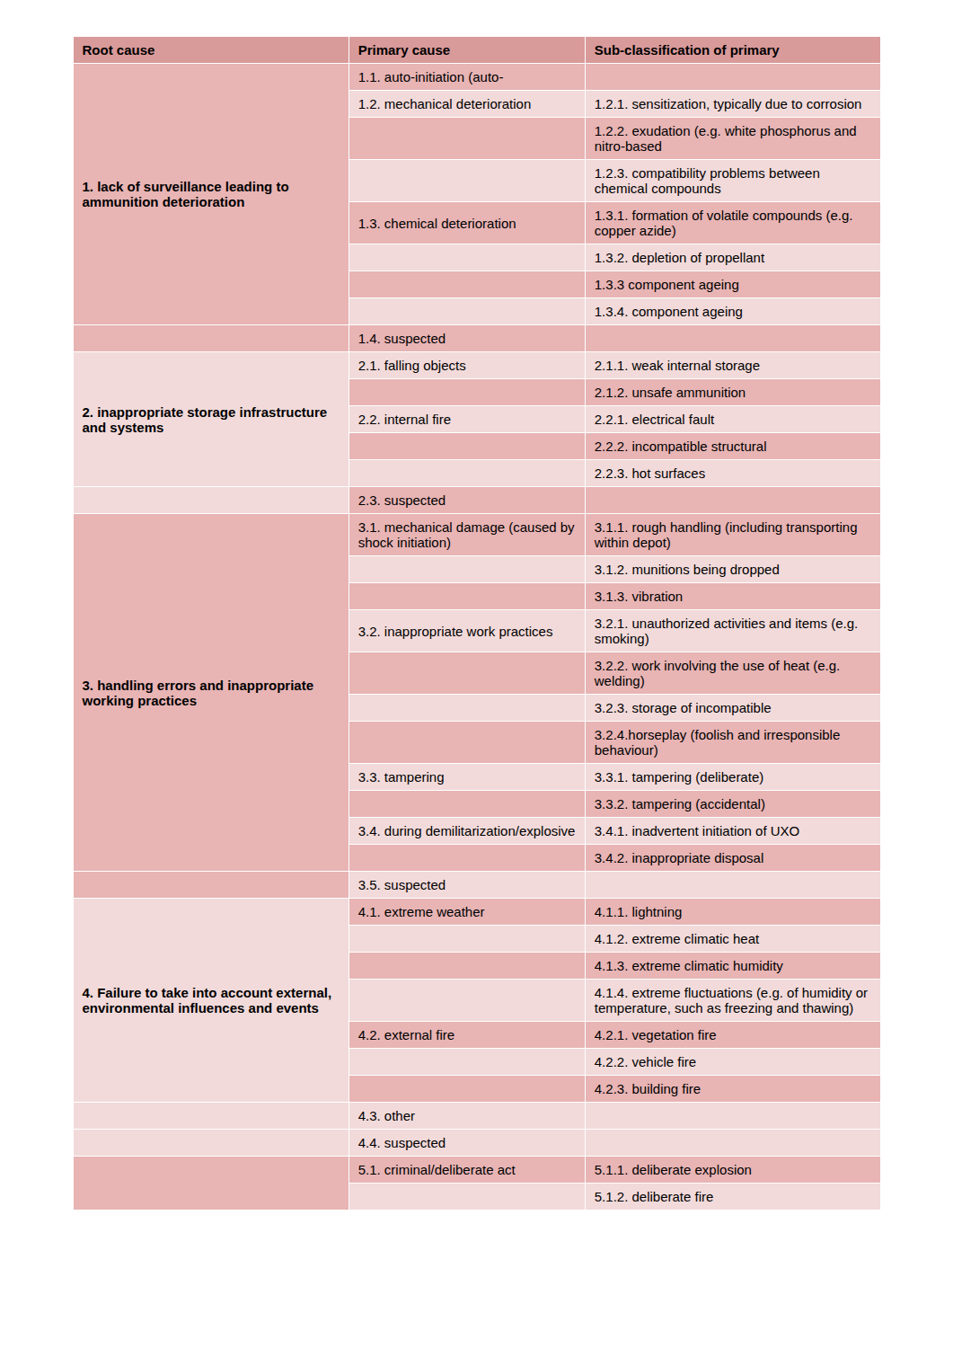| Root cause | Primary cause | Sub-classification of primary |
| --- | --- | --- |
| 1. lack of surveillance leading to ammunition deterioration | 1.1. auto-initiation (auto- | |
| 1.2. mechanical deterioration | 1.2.1. sensitization, typically due to corrosion |
| | 1.2.2. exudation (e.g. white phosphorus and nitro-based |
| | 1.2.3. compatibility problems between chemical compounds |
| 1.3. chemical deterioration | 1.3.1. formation of volatile compounds (e.g. copper azide) |
| | 1.3.2. depletion of propellant |
| | 1.3.3 component ageing |
| | 1.3.4. component ageing |
| | 1.4. suspected | |
| 2. inappropriate storage infrastructure and systems | 2.1. falling objects | 2.1.1. weak internal storage |
| | 2.1.2. unsafe ammunition |
| 2.2. internal fire | 2.2.1. electrical fault |
| | 2.2.2. incompatible structural |
| | 2.2.3. hot surfaces |
| | 2.3. suspected | |
| 3. handling errors and inappropriate working practices | 3.1. mechanical damage (caused by shock initiation) | 3.1.1. rough handling (including transporting within depot) |
| | 3.1.2. munitions being dropped |
| | 3.1.3. vibration |
| 3.2. inappropriate work practices | 3.2.1. unauthorized activities and items (e.g. smoking) |
| | 3.2.2. work involving the use of heat (e.g. welding) |
| | 3.2.3. storage of incompatible |
| | 3.2.4.horseplay (foolish and irresponsible behaviour) |
| 3.3. tampering | 3.3.1. tampering (deliberate) |
| | 3.3.2. tampering (accidental) |
| 3.4. during demilitarization/explosive | 3.4.1. inadvertent initiation of UXO |
| | 3.4.2. inappropriate disposal |
| | 3.5. suspected | |
| 4. Failure to take into account external, environmental influences and events | 4.1. extreme weather | 4.1.1. lightning |
| | 4.1.2. extreme climatic heat |
| | 4.1.3. extreme climatic humidity |
| | 4.1.4. extreme fluctuations (e.g. of humidity or temperature, such as freezing and thawing) |
| 4.2. external fire | 4.2.1. vegetation fire |
| | 4.2.2. vehicle fire |
| | 4.2.3. building fire |
| | 4.3. other | |
| | 4.4. suspected | |
| | 5.1. criminal/deliberate act | 5.1.1. deliberate explosion |
| | 5.1.2. deliberate fire |